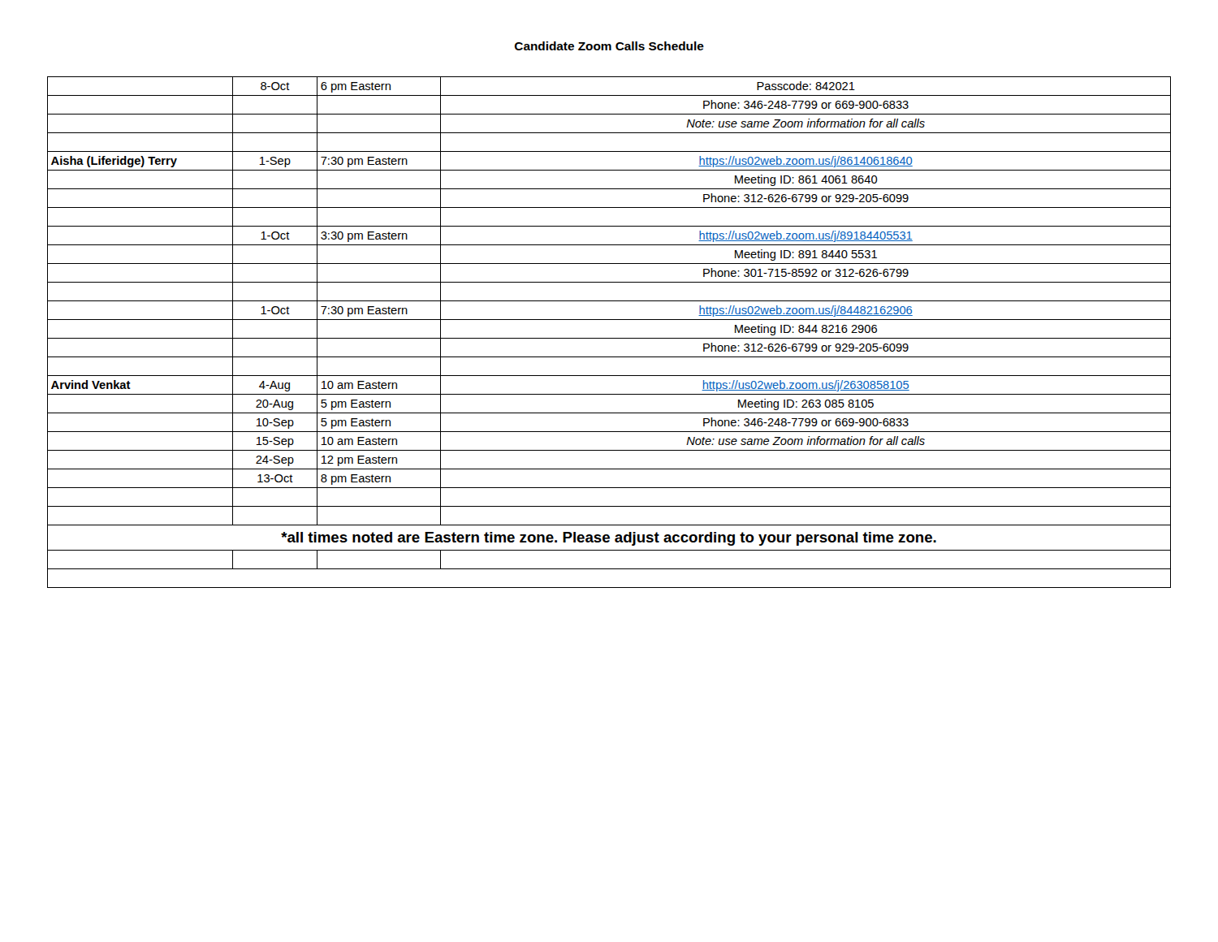Candidate Zoom Calls Schedule
| | 8-Oct | 6 pm Eastern | Passcode: 842021 |
| | | | Phone: 346-248-7799 or 669-900-6833 |
| | | | Note: use same Zoom information for all calls |
| Aisha (Liferidge) Terry | 1-Sep | 7:30 pm Eastern | https://us02web.zoom.us/j/86140618640 |
| | | | Meeting ID: 861 4061 8640 |
| | | | Phone: 312-626-6799 or 929-205-6099 |
| | 1-Oct | 3:30 pm Eastern | https://us02web.zoom.us/j/89184405531 |
| | | | Meeting ID: 891 8440 5531 |
| | | | Phone: 301-715-8592 or 312-626-6799 |
| | 1-Oct | 7:30 pm Eastern | https://us02web.zoom.us/j/84482162906 |
| | | | Meeting ID: 844 8216 2906 |
| | | | Phone: 312-626-6799 or 929-205-6099 |
| Arvind Venkat | 4-Aug | 10 am Eastern | https://us02web.zoom.us/j/2630858105 |
| | 20-Aug | 5 pm Eastern | Meeting ID: 263 085 8105 |
| | 10-Sep | 5 pm Eastern | Phone: 346-248-7799 or 669-900-6833 |
| | 15-Sep | 10 am Eastern | Note: use same Zoom information for all calls |
| | 24-Sep | 12 pm Eastern | |
| | 13-Oct | 8 pm Eastern | |
| *all times noted are Eastern time zone. Please adjust according to your personal time zone. |